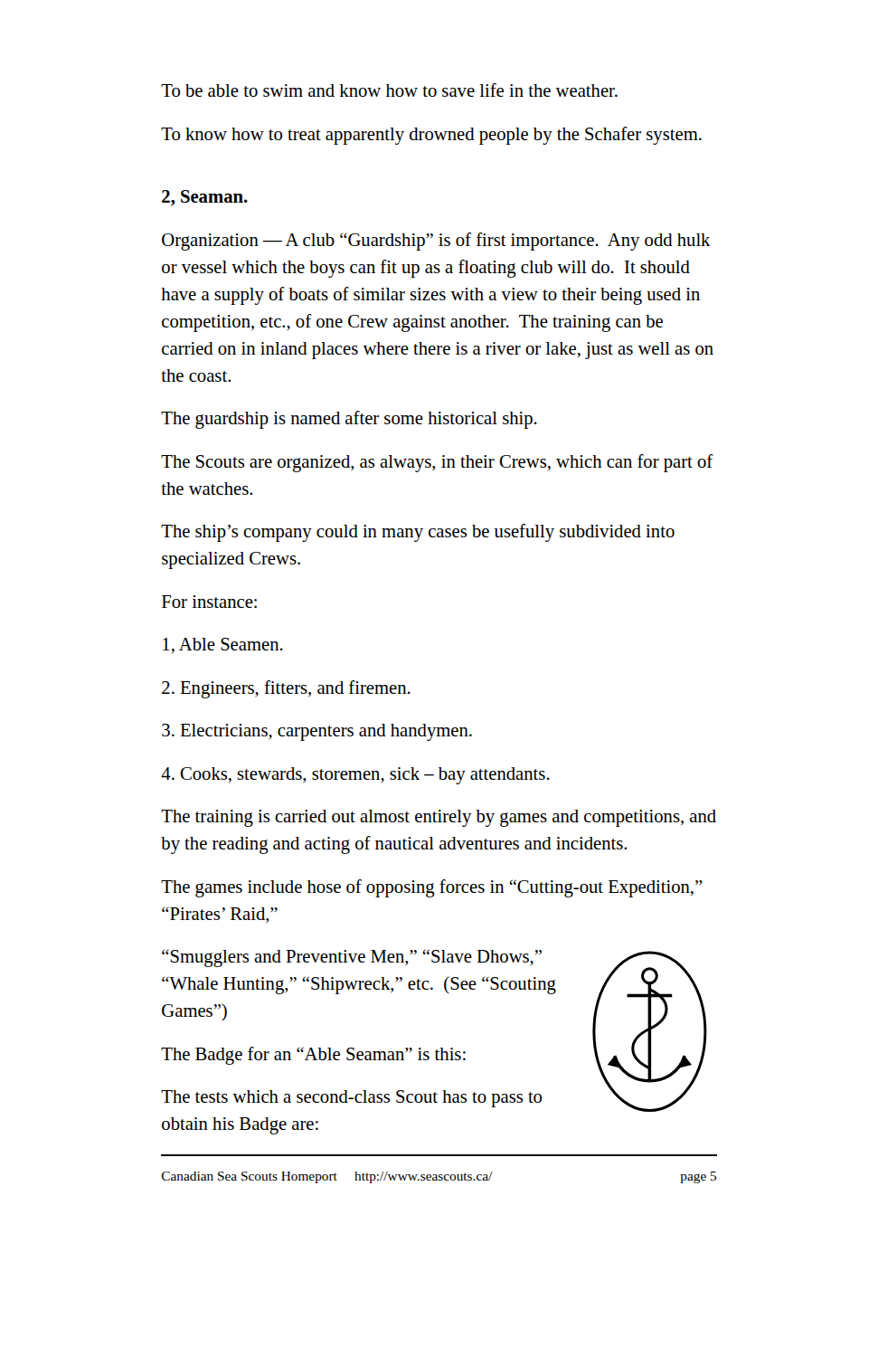To be able to swim and know how to save life in the weather.
To know how to treat apparently drowned people by the Schafer system.
2, Seaman.
Organization — A club “Guardship” is of first importance. Any odd hulk or vessel which the boys can fit up as a floating club will do. It should have a supply of boats of similar sizes with a view to their being used in competition, etc., of one Crew against another. The training can be carried on in inland places where there is a river or lake, just as well as on the coast.
The guardship is named after some historical ship.
The Scouts are organized, as always, in their Crews, which can for part of the watches.
The ship’s company could in many cases be usefully subdivided into specialized Crews.
For instance:
1, Able Seamen.
2. Engineers, fitters, and firemen.
3. Electricians, carpenters and handymen.
4. Cooks, stewards, storemen, sick – bay attendants.
The training is carried out almost entirely by games and competitions, and by the reading and acting of nautical adventures and incidents.
The games include hose of opposing forces in “Cutting-out Expedition,” “Pirates’ Raid,”
“Smugglers and Preventive Men,” “Slave Dhows,” “Whale Hunting,” “Shipwreck,” etc. (See “Scouting Games”)
The Badge for an “Able Seaman” is this:
The tests which a second-class Scout has to pass to obtain his Badge are:
Canadian Sea Scouts Homeport http://www.seascouts.ca/ page 5